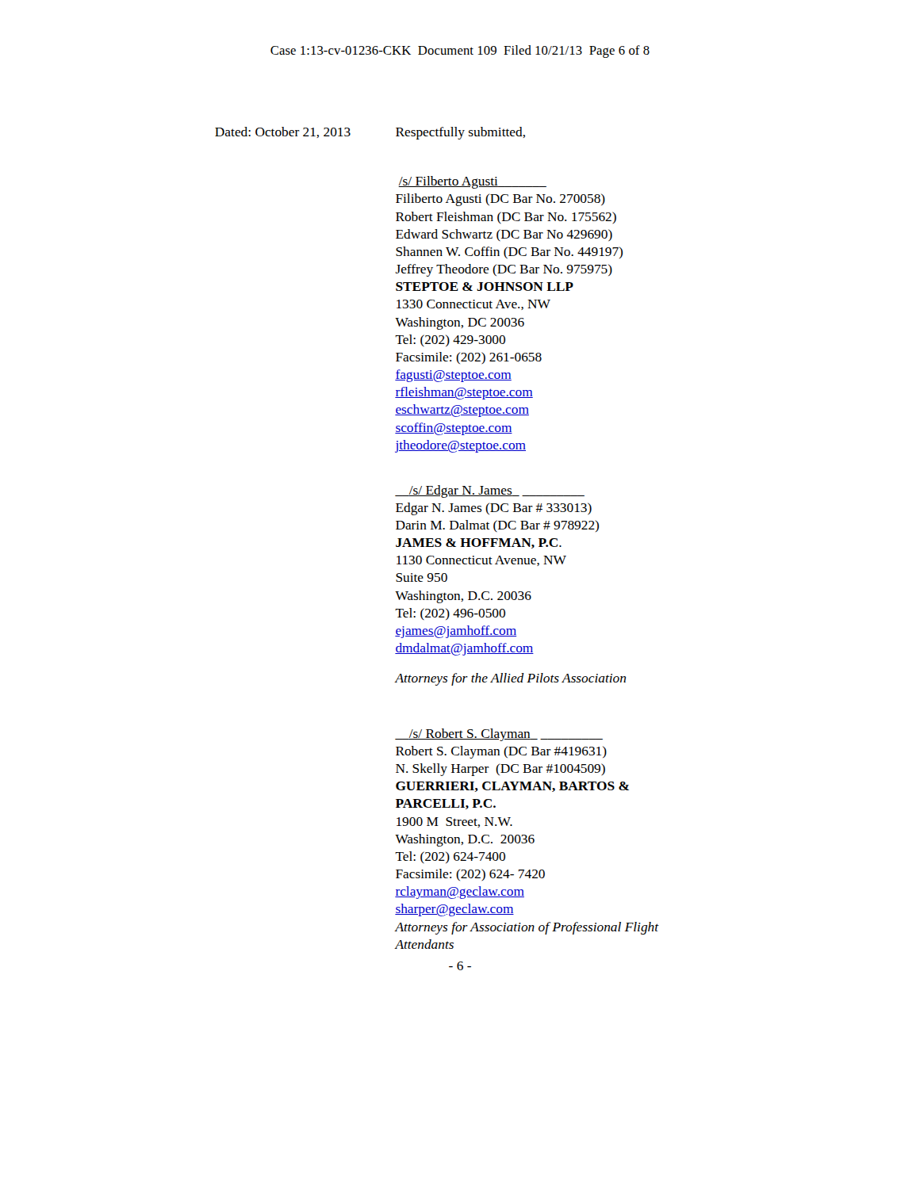Case 1:13-cv-01236-CKK Document 109 Filed 10/21/13 Page 6 of 8
Dated: October 21, 2013
Respectfully submitted,
/s/ Filberto Agusti_______
Filiberto Agusti (DC Bar No. 270058)
Robert Fleishman (DC Bar No. 175562)
Edward Schwartz (DC Bar No 429690)
Shannen W. Coffin (DC Bar No. 449197)
Jeffrey Theodore (DC Bar No. 975975)
STEPTOE & JOHNSON LLP
1330 Connecticut Ave., NW
Washington, DC 20036
Tel: (202) 429-3000
Facsimile: (202) 261-0658
fagusti@steptoe.com
rfleishman@steptoe.com
eschwartz@steptoe.com
scoffin@steptoe.com
jtheodore@steptoe.com
__/s/ Edgar N. James_ _________
Edgar N. James (DC Bar # 333013)
Darin M. Dalmat (DC Bar # 978922)
JAMES & HOFFMAN, P.C.
1130 Connecticut Avenue, NW
Suite 950
Washington, D.C. 20036
Tel: (202) 496-0500
ejames@jamhoff.com
dmdalmat@jamhoff.com
Attorneys for the Allied Pilots Association
__/s/ Robert S. Clayman_ _________
Robert S. Clayman (DC Bar #419631)
N. Skelly Harper (DC Bar #1004509)
GUERRIERI, CLAYMAN, BARTOS &
PARCELLI, P.C.
1900 M Street, N.W.
Washington, D.C. 20036
Tel: (202) 624-7400
Facsimile: (202) 624- 7420
rclayman@geclaw.com
sharper@geclaw.com
Attorneys for Association of Professional Flight
Attendants
- 6 -